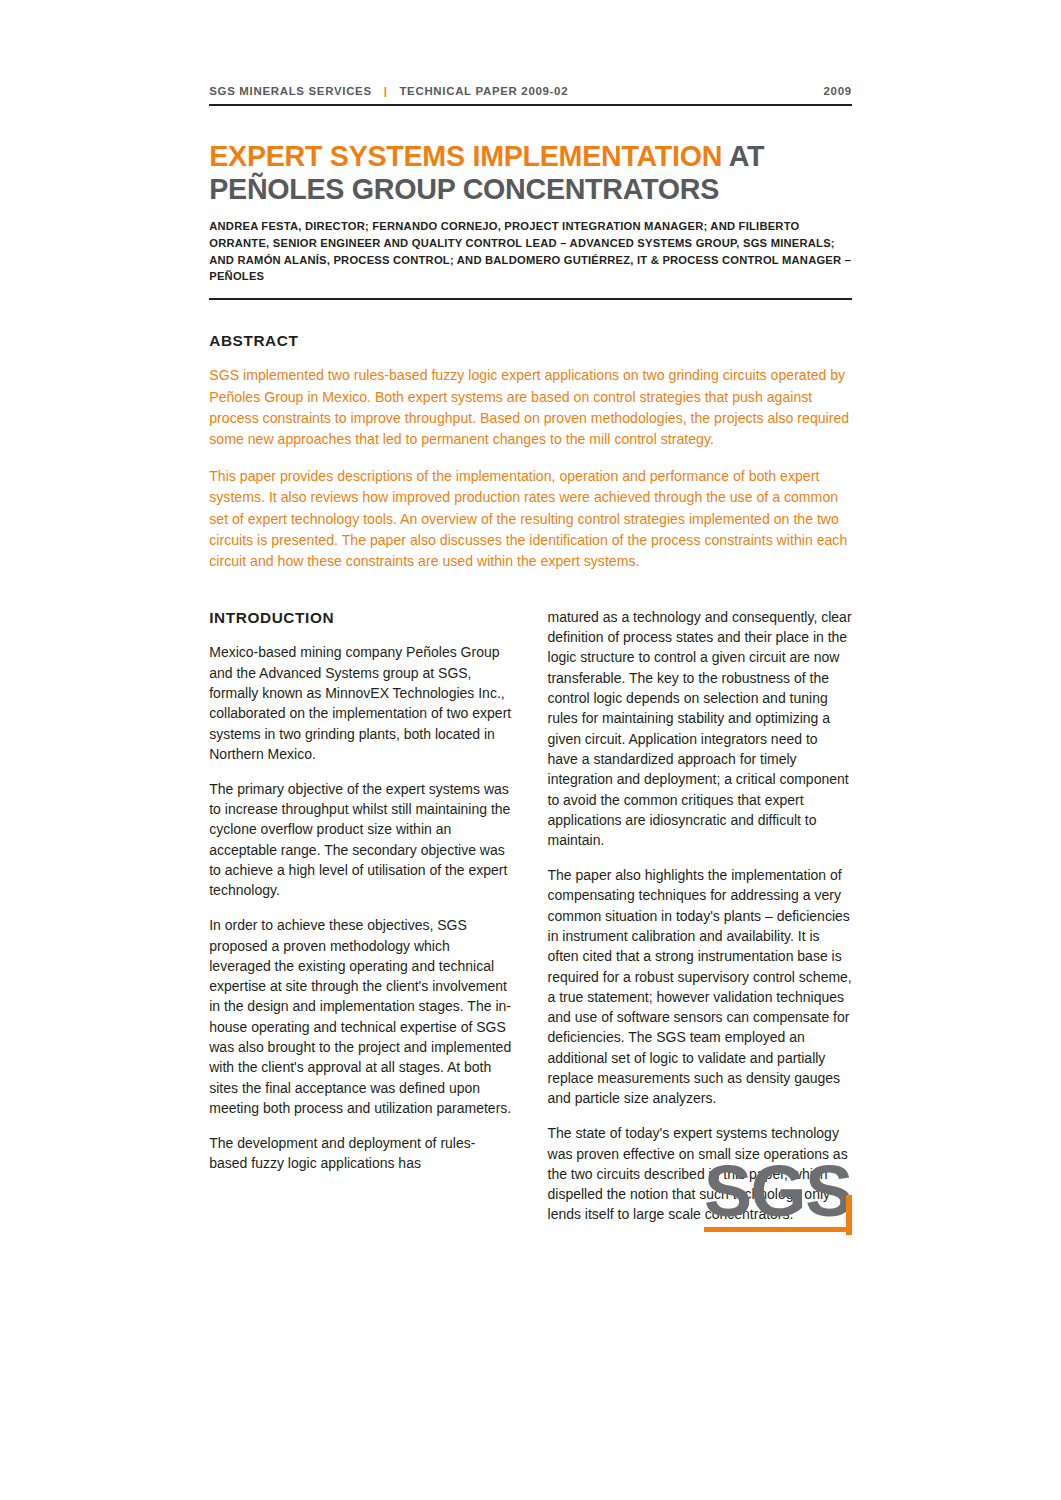SGS MINERALS SERVICES | TECHNICAL PAPER 2009-02
2009
Expert Systems Implementation at Peñoles Group Concentrators
Andrea Festa, Director; Fernando Cornejo, Project Integration Manager; and Filiberto Orrante, Senior Engineer and Quality Control Lead – Advanced Systems Group, SGS Minerals; and Ramón Alanís, Process Control; and Baldomero Gutiérrez, IT & Process Control Manager – Peñoles
Abstract
SGS implemented two rules-based fuzzy logic expert applications on two grinding circuits operated by Peñoles Group in Mexico. Both expert systems are based on control strategies that push against process constraints to improve throughput. Based on proven methodologies, the projects also required some new approaches that led to permanent changes to the mill control strategy.
This paper provides descriptions of the implementation, operation and performance of both expert systems. It also reviews how improved production rates were achieved through the use of a common set of expert technology tools. An overview of the resulting control strategies implemented on the two circuits is presented. The paper also discusses the identification of the process constraints within each circuit and how these constraints are used within the expert systems.
Introduction
Mexico-based mining company Peñoles Group and the Advanced Systems group at SGS, formally known as MinnovEX Technologies Inc., collaborated on the implementation of two expert systems in two grinding plants, both located in Northern Mexico.
The primary objective of the expert systems was to increase throughput whilst still maintaining the cyclone overflow product size within an acceptable range. The secondary objective was to achieve a high level of utilisation of the expert technology.
In order to achieve these objectives, SGS proposed a proven methodology which leveraged the existing operating and technical expertise at site through the client's involvement in the design and implementation stages. The in-house operating and technical expertise of SGS was also brought to the project and implemented with the client's approval at all stages. At both sites the final acceptance was defined upon meeting both process and utilization parameters.
The development and deployment of rules-based fuzzy logic applications has
matured as a technology and consequently, clear definition of process states and their place in the logic structure to control a given circuit are now transferable. The key to the robustness of the control logic depends on selection and tuning rules for maintaining stability and optimizing a given circuit. Application integrators need to have a standardized approach for timely integration and deployment; a critical component to avoid the common critiques that expert applications are idiosyncratic and difficult to maintain.
The paper also highlights the implementation of compensating techniques for addressing a very common situation in today's plants – deficiencies in instrument calibration and availability. It is often cited that a strong instrumentation base is required for a robust supervisory control scheme, a true statement; however validation techniques and use of software sensors can compensate for deficiencies. The SGS team employed an additional set of logic to validate and partially replace measurements such as density gauges and particle size analyzers.
The state of today's expert systems technology was proven effective on small size operations as the two circuits described in this paper, which dispelled the notion that such technology only lends itself to large scale concentrators.
SGS